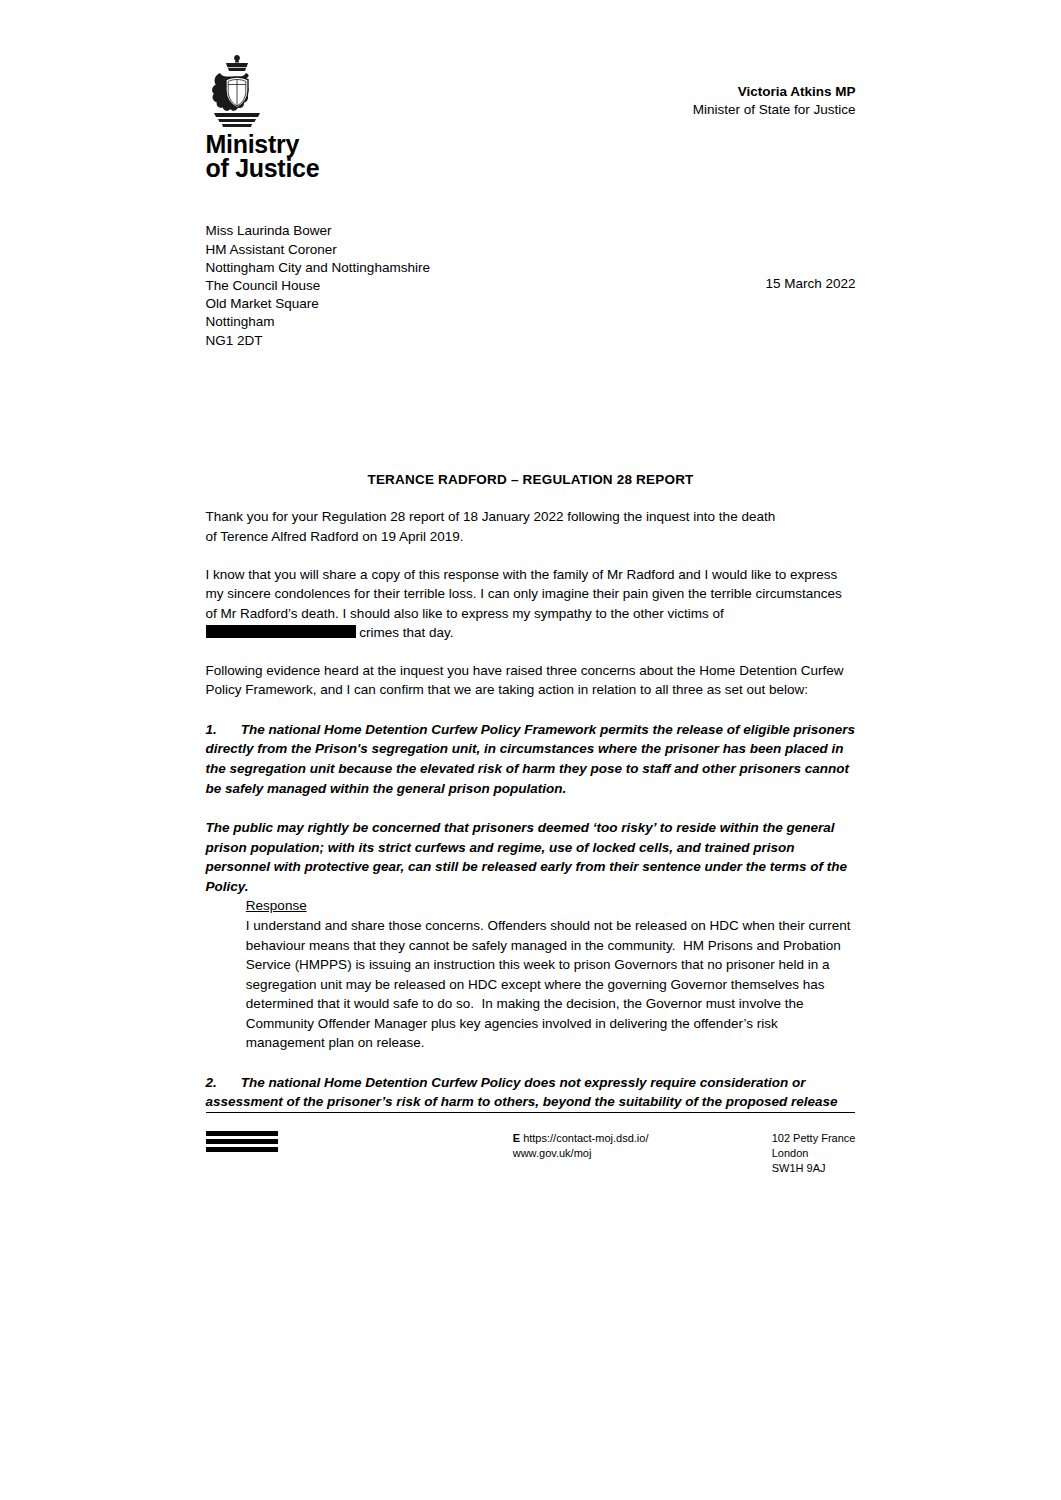Ministry
of Justice
Victoria Atkins MP
Minister of State for Justice
Miss Laurinda Bower
HM Assistant Coroner
Nottingham City and Nottinghamshire
The Council House
Old Market Square
Nottingham
NG1 2DT
15 March 2022
TERANCE RADFORD – REGULATION 28 REPORT
Thank you for your Regulation 28 report of 18 January 2022 following the inquest into the death
of Terence Alfred Radford on 19 April 2019.
I know that you will share a copy of this response with the family of Mr Radford and I would like to express my sincere condolences for their terrible loss. I can only imagine their pain given the terrible circumstances of Mr Radford’s death. I should also like to express my sympathy to the other victims of crimes that day.
Following evidence heard at the inquest you have raised three concerns about the Home Detention Curfew Policy Framework, and I can confirm that we are taking action in relation to all three as set out below:
1. The national Home Detention Curfew Policy Framework permits the release of eligible prisoners directly from the Prison's segregation unit, in circumstances where the prisoner has been placed in the segregation unit because the elevated risk of harm they pose to staff and other prisoners cannot be safely managed within the general prison population.
The public may rightly be concerned that prisoners deemed ‘too risky’ to reside within the general prison population; with its strict curfews and regime, use of locked cells, and trained prison personnel with protective gear, can still be released early from their sentence under the terms of the Policy.
Response
I understand and share those concerns. Offenders should not be released on HDC when their current behaviour means that they cannot be safely managed in the community. HM Prisons and Probation Service (HMPPS) is issuing an instruction this week to prison Governors that no prisoner held in a segregation unit may be released on HDC except where the governing Governor themselves has determined that it would safe to do so. In making the decision, the Governor must involve the Community Offender Manager plus key agencies involved in delivering the offender’s risk management plan on release.
2. The national Home Detention Curfew Policy does not expressly require consideration or assessment of the prisoner’s risk of harm to others, beyond the suitability of the proposed release
E https://contact-moj.dsd.io/
www.gov.uk/moj
102 Petty France
London
SW1H 9AJ